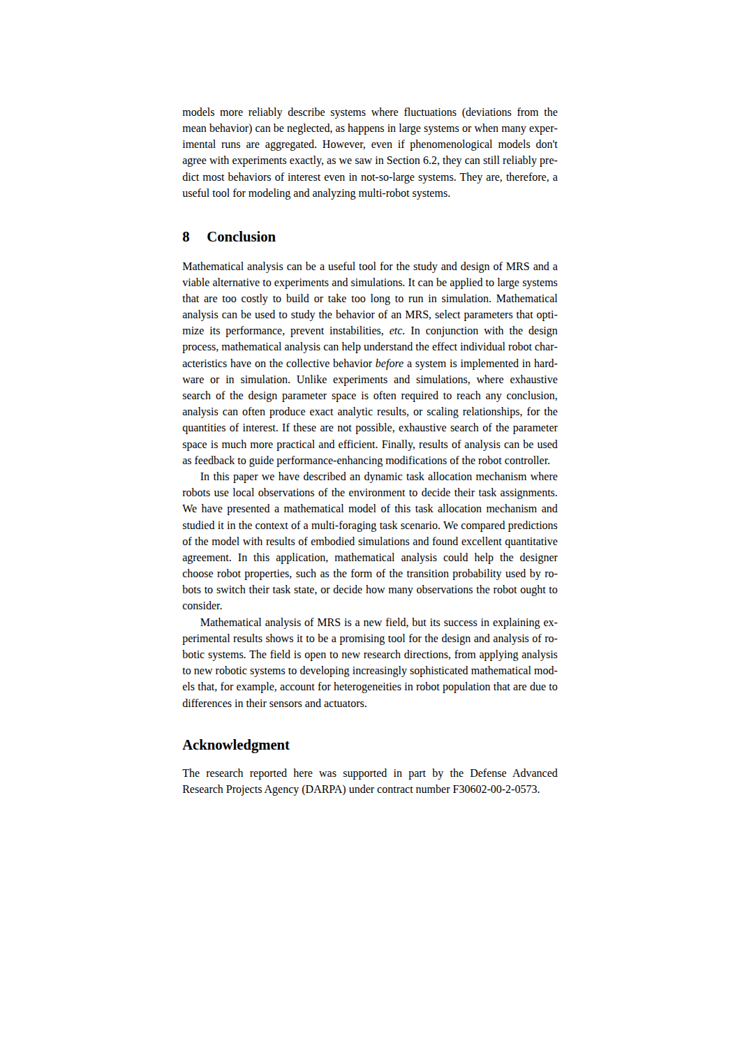models more reliably describe systems where fluctuations (deviations from the mean behavior) can be neglected, as happens in large systems or when many experimental runs are aggregated. However, even if phenomenological models don't agree with experiments exactly, as we saw in Section 6.2, they can still reliably predict most behaviors of interest even in not-so-large systems. They are, therefore, a useful tool for modeling and analyzing multi-robot systems.
8 Conclusion
Mathematical analysis can be a useful tool for the study and design of MRS and a viable alternative to experiments and simulations. It can be applied to large systems that are too costly to build or take too long to run in simulation. Mathematical analysis can be used to study the behavior of an MRS, select parameters that optimize its performance, prevent instabilities, etc. In conjunction with the design process, mathematical analysis can help understand the effect individual robot characteristics have on the collective behavior before a system is implemented in hardware or in simulation. Unlike experiments and simulations, where exhaustive search of the design parameter space is often required to reach any conclusion, analysis can often produce exact analytic results, or scaling relationships, for the quantities of interest. If these are not possible, exhaustive search of the parameter space is much more practical and efficient. Finally, results of analysis can be used as feedback to guide performance-enhancing modifications of the robot controller.
In this paper we have described an dynamic task allocation mechanism where robots use local observations of the environment to decide their task assignments. We have presented a mathematical model of this task allocation mechanism and studied it in the context of a multi-foraging task scenario. We compared predictions of the model with results of embodied simulations and found excellent quantitative agreement. In this application, mathematical analysis could help the designer choose robot properties, such as the form of the transition probability used by robots to switch their task state, or decide how many observations the robot ought to consider.
Mathematical analysis of MRS is a new field, but its success in explaining experimental results shows it to be a promising tool for the design and analysis of robotic systems. The field is open to new research directions, from applying analysis to new robotic systems to developing increasingly sophisticated mathematical models that, for example, account for heterogeneities in robot population that are due to differences in their sensors and actuators.
Acknowledgment
The research reported here was supported in part by the Defense Advanced Research Projects Agency (DARPA) under contract number F30602-00-2-0573.